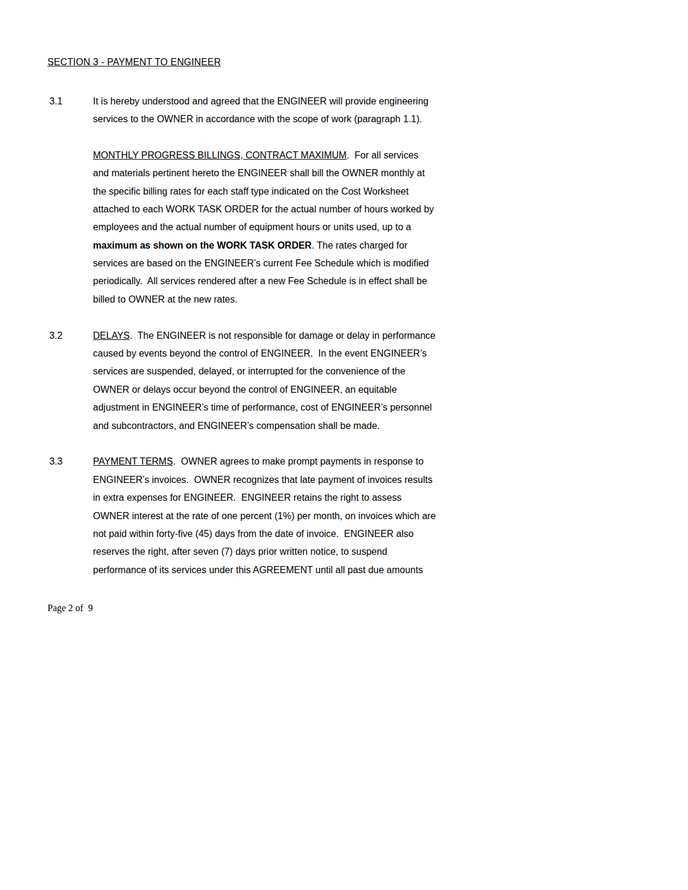SECTION 3 - PAYMENT TO ENGINEER
3.1
It is hereby understood and agreed that the ENGINEER will provide engineering services to the OWNER in accordance with the scope of work (paragraph 1.1).
MONTHLY PROGRESS BILLINGS, CONTRACT MAXIMUM. For all services and materials pertinent hereto the ENGINEER shall bill the OWNER monthly at the specific billing rates for each staff type indicated on the Cost Worksheet attached to each WORK TASK ORDER for the actual number of hours worked by employees and the actual number of equipment hours or units used, up to a maximum as shown on the WORK TASK ORDER. The rates charged for services are based on the ENGINEER’s current Fee Schedule which is modified periodically. All services rendered after a new Fee Schedule is in effect shall be billed to OWNER at the new rates.
3.2
DELAYS. The ENGINEER is not responsible for damage or delay in performance caused by events beyond the control of ENGINEER. In the event ENGINEER’s services are suspended, delayed, or interrupted for the convenience of the OWNER or delays occur beyond the control of ENGINEER, an equitable adjustment in ENGINEER’s time of performance, cost of ENGINEER’s personnel and subcontractors, and ENGINEER’s compensation shall be made.
3.3
PAYMENT TERMS. OWNER agrees to make prompt payments in response to ENGINEER’s invoices. OWNER recognizes that late payment of invoices results in extra expenses for ENGINEER. ENGINEER retains the right to assess OWNER interest at the rate of one percent (1%) per month, on invoices which are not paid within forty-five (45) days from the date of invoice. ENGINEER also reserves the right, after seven (7) days prior written notice, to suspend performance of its services under this AGREEMENT until all past due amounts
Page 2 of 9